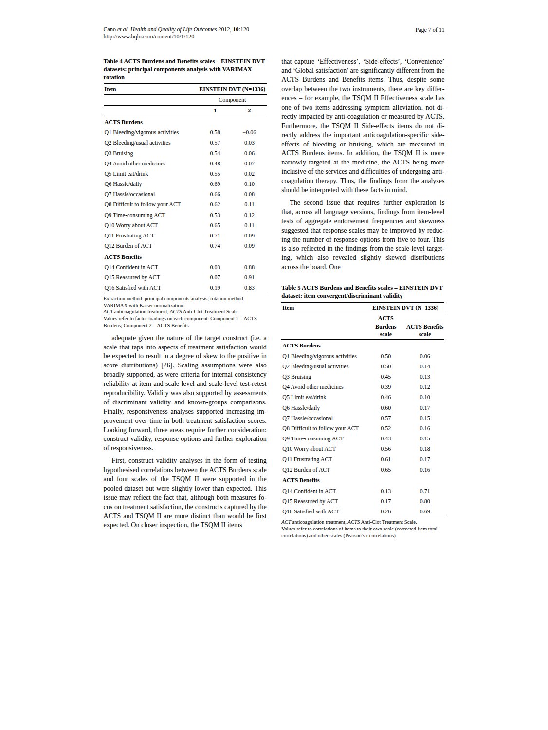Cano et al. Health and Quality of Life Outcomes 2012, 10:120
http://www.hqlo.com/content/10/1/120
Page 7 of 11
Table 4 ACTS Burdens and Benefits scales – EINSTEIN DVT datasets: principal components analysis with VARIMAX rotation
| Item | EINSTEIN DVT (N=1336) |
| --- | --- |
| | Component |
| | 1 | 2 |
| ACTS Burdens |
| Q1 Bleeding/vigorous activities | 0.58 | −0.06 |
| Q2 Bleeding/usual activities | 0.57 | 0.03 |
| Q3 Bruising | 0.54 | 0.06 |
| Q4 Avoid other medicines | 0.48 | 0.07 |
| Q5 Limit eat/drink | 0.55 | 0.02 |
| Q6 Hassle/daily | 0.69 | 0.10 |
| Q7 Hassle/occasional | 0.66 | 0.08 |
| Q8 Difficult to follow your ACT | 0.62 | 0.11 |
| Q9 Time-consuming ACT | 0.53 | 0.12 |
| Q10 Worry about ACT | 0.65 | 0.11 |
| Q11 Frustrating ACT | 0.71 | 0.09 |
| Q12 Burden of ACT | 0.74 | 0.09 |
| ACTS Benefits |
| Q14 Confident in ACT | 0.03 | 0.88 |
| Q15 Reassured by ACT | 0.07 | 0.91 |
| Q16 Satisfied with ACT | 0.19 | 0.83 |
Extraction method: principal components analysis; rotation method: VARIMAX with Kaiser normalization.
ACT anticoagulation treatment, ACTS Anti-Clot Treatment Scale.
Values refer to factor loadings on each component: Component 1 = ACTS Burdens; Component 2 = ACTS Benefits.
adequate given the nature of the target construct (i.e. a scale that taps into aspects of treatment satisfaction would be expected to result in a degree of skew to the positive in score distributions) [26]. Scaling assumptions were also broadly supported, as were criteria for internal consistency reliability at item and scale level and scale-level test-retest reproducibility. Validity was also supported by assessments of discriminant validity and known-groups comparisons. Finally, responsiveness analyses supported increasing improvement over time in both treatment satisfaction scores. Looking forward, three areas require further consideration: construct validity, response options and further exploration of responsiveness.
First, construct validity analyses in the form of testing hypothesised correlations between the ACTS Burdens scale and four scales of the TSQM II were supported in the pooled dataset but were slightly lower than expected. This issue may reflect the fact that, although both measures focus on treatment satisfaction, the constructs captured by the ACTS and TSQM II are more distinct than would be first expected. On closer inspection, the TSQM II items
that capture ‘Effectiveness’, ‘Side-effects’, ‘Convenience’ and ‘Global satisfaction’ are significantly different from the ACTS Burdens and Benefits items. Thus, despite some overlap between the two instruments, there are key differences – for example, the TSQM II Effectiveness scale has one of two items addressing symptom alleviation, not directly impacted by anti-coagulation or measured by ACTS. Furthermore, the TSQM II Side-effects items do not directly address the important anticoagulation-specific side-effects of bleeding or bruising, which are measured in ACTS Burdens items. In addition, the TSQM II is more narrowly targeted at the medicine, the ACTS being more inclusive of the services and difficulties of undergoing anticoagulation therapy. Thus, the findings from the analyses should be interpreted with these facts in mind.
The second issue that requires further exploration is that, across all language versions, findings from item-level tests of aggregate endorsement frequencies and skewness suggested that response scales may be improved by reducing the number of response options from five to four. This is also reflected in the findings from the scale-level targeting, which also revealed slightly skewed distributions across the board. One
Table 5 ACTS Burdens and Benefits scales – EINSTEIN DVT dataset: item convergent/discriminant validity
| Item | EINSTEIN DVT (N=1336) |
| --- | --- |
| | ACTS Burdens scale | ACTS Benefits scale |
| ACTS Burdens |
| Q1 Bleeding/vigorous activities | 0.50 | 0.06 |
| Q2 Bleeding/usual activities | 0.50 | 0.14 |
| Q3 Bruising | 0.45 | 0.13 |
| Q4 Avoid other medicines | 0.39 | 0.12 |
| Q5 Limit eat/drink | 0.46 | 0.10 |
| Q6 Hassle/daily | 0.60 | 0.17 |
| Q7 Hassle/occasional | 0.57 | 0.15 |
| Q8 Difficult to follow your ACT | 0.52 | 0.16 |
| Q9 Time-consuming ACT | 0.43 | 0.15 |
| Q10 Worry about ACT | 0.56 | 0.18 |
| Q11 Frustrating ACT | 0.61 | 0.17 |
| Q12 Burden of ACT | 0.65 | 0.16 |
| ACTS Benefits |
| Q14 Confident in ACT | 0.13 | 0.71 |
| Q15 Reassured by ACT | 0.17 | 0.80 |
| Q16 Satisfied with ACT | 0.26 | 0.69 |
ACT anticoagulation treatment, ACTS Anti-Clot Treatment Scale.
Values refer to correlations of items to their own scale (corrected-item total correlations) and other scales (Pearson’s r correlations).